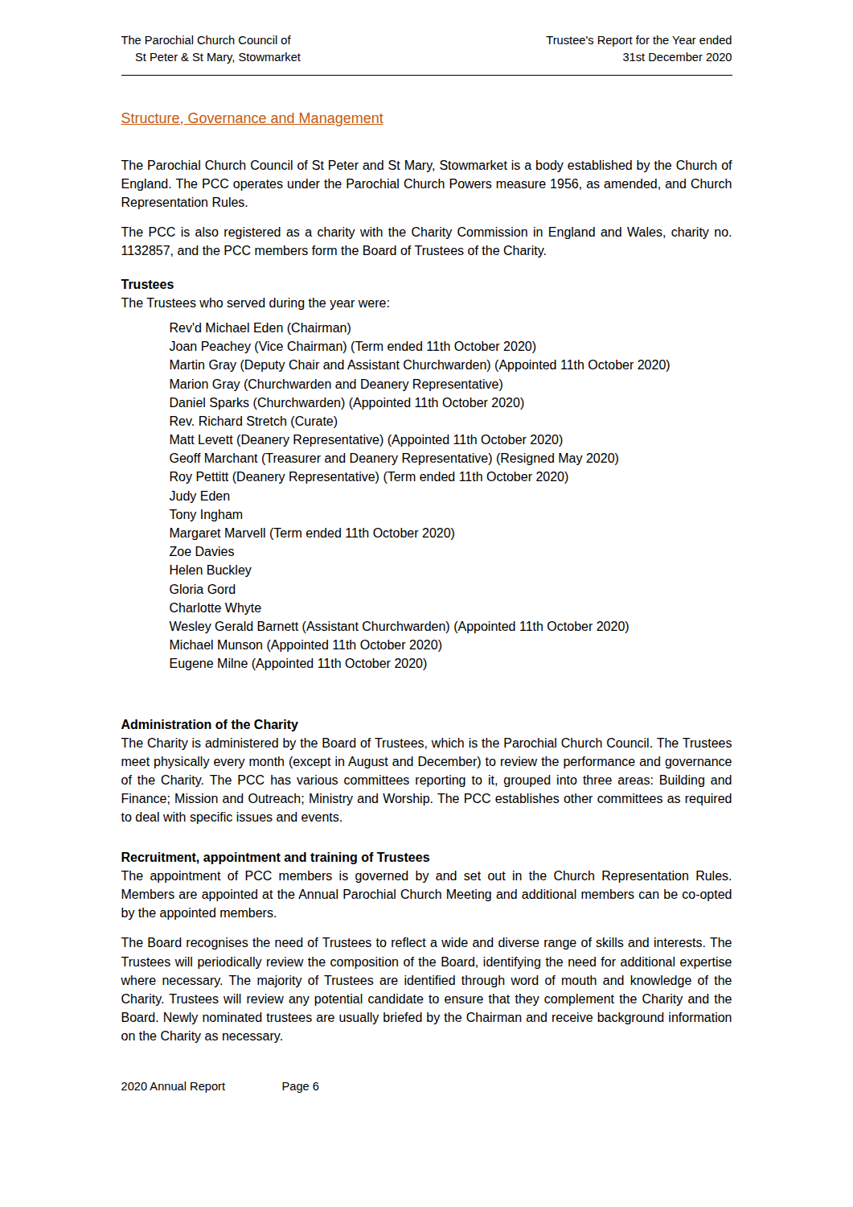The Parochial Church Council of
St Peter & St Mary, Stowmarket
Trustee's Report for the Year ended
31st December 2020
Structure, Governance and Management
The Parochial Church Council of St Peter and St Mary, Stowmarket is a body established by the Church of England. The PCC operates under the Parochial Church Powers measure 1956, as amended, and Church Representation Rules.
The PCC is also registered as a charity with the Charity Commission in England and Wales, charity no. 1132857, and the PCC members form the Board of Trustees of the Charity.
Trustees
The Trustees who served during the year were:
Rev'd Michael Eden (Chairman)
Joan Peachey (Vice Chairman) (Term ended 11th October 2020)
Martin Gray (Deputy Chair and Assistant Churchwarden) (Appointed 11th October 2020)
Marion Gray (Churchwarden and Deanery Representative)
Daniel Sparks (Churchwarden) (Appointed 11th October 2020)
Rev. Richard Stretch (Curate)
Matt Levett (Deanery Representative) (Appointed 11th October 2020)
Geoff Marchant (Treasurer and Deanery Representative) (Resigned May 2020)
Roy Pettitt (Deanery Representative) (Term ended 11th October 2020)
Judy Eden
Tony Ingham
Margaret Marvell (Term ended 11th October 2020)
Zoe Davies
Helen Buckley
Gloria Gord
Charlotte Whyte
Wesley Gerald Barnett (Assistant Churchwarden) (Appointed 11th October 2020)
Michael Munson (Appointed 11th October 2020)
Eugene Milne (Appointed 11th October 2020)
Administration of the Charity
The Charity is administered by the Board of Trustees, which is the Parochial Church Council. The Trustees meet physically every month (except in August and December) to review the performance and governance of the Charity. The PCC has various committees reporting to it, grouped into three areas: Building and Finance; Mission and Outreach; Ministry and Worship. The PCC establishes other committees as required to deal with specific issues and events.
Recruitment, appointment and training of Trustees
The appointment of PCC members is governed by and set out in the Church Representation Rules. Members are appointed at the Annual Parochial Church Meeting and additional members can be co-opted by the appointed members.
The Board recognises the need of Trustees to reflect a wide and diverse range of skills and interests. The Trustees will periodically review the composition of the Board, identifying the need for additional expertise where necessary. The majority of Trustees are identified through word of mouth and knowledge of the Charity. Trustees will review any potential candidate to ensure that they complement the Charity and the Board. Newly nominated trustees are usually briefed by the Chairman and receive background information on the Charity as necessary.
2020 Annual Report
Page 6